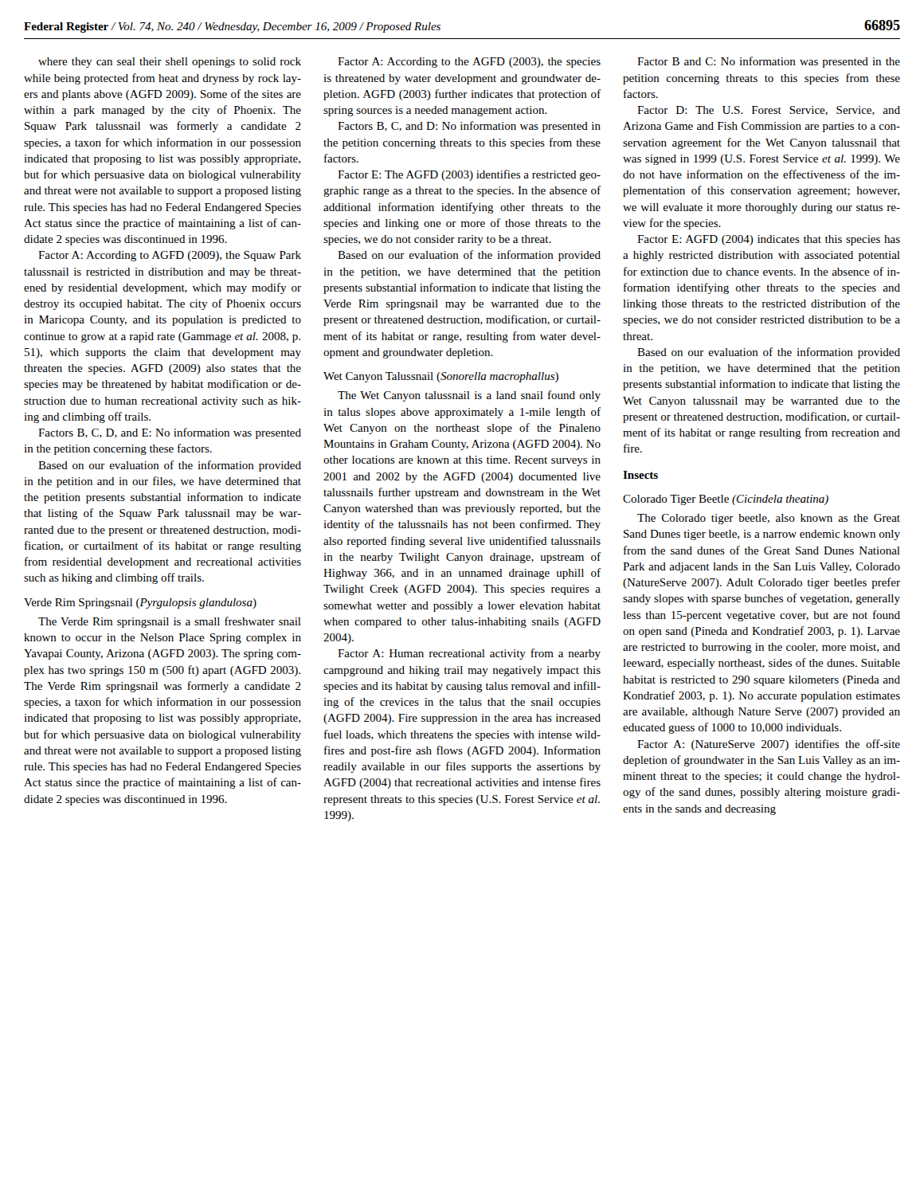Federal Register / Vol. 74, No. 240 / Wednesday, December 16, 2009 / Proposed Rules
66895
where they can seal their shell openings to solid rock while being protected from heat and dryness by rock layers and plants above (AGFD 2009). Some of the sites are within a park managed by the city of Phoenix. The Squaw Park talussnail was formerly a candidate 2 species, a taxon for which information in our possession indicated that proposing to list was possibly appropriate, but for which persuasive data on biological vulnerability and threat were not available to support a proposed listing rule. This species has had no Federal Endangered Species Act status since the practice of maintaining a list of candidate 2 species was discontinued in 1996.
Factor A: According to AGFD (2009), the Squaw Park talussnail is restricted in distribution and may be threatened by residential development, which may modify or destroy its occupied habitat. The city of Phoenix occurs in Maricopa County, and its population is predicted to continue to grow at a rapid rate (Gammage et al. 2008, p. 51), which supports the claim that development may threaten the species. AGFD (2009) also states that the species may be threatened by habitat modification or destruction due to human recreational activity such as hiking and climbing off trails.
Factors B, C, D, and E: No information was presented in the petition concerning these factors.
Based on our evaluation of the information provided in the petition and in our files, we have determined that the petition presents substantial information to indicate that listing of the Squaw Park talussnail may be warranted due to the present or threatened destruction, modification, or curtailment of its habitat or range resulting from residential development and recreational activities such as hiking and climbing off trails.
Verde Rim Springsnail (Pyrgulopsis glandulosa)
The Verde Rim springsnail is a small freshwater snail known to occur in the Nelson Place Spring complex in Yavapai County, Arizona (AGFD 2003). The spring complex has two springs 150 m (500 ft) apart (AGFD 2003). The Verde Rim springsnail was formerly a candidate 2 species, a taxon for which information in our possession indicated that proposing to list was possibly appropriate, but for which persuasive data on biological vulnerability and threat were not available to support a proposed listing rule. This species has had no Federal Endangered Species Act status since the practice of maintaining a list of candidate 2 species was discontinued in 1996.
Factor A: According to the AGFD (2003), the species is threatened by water development and groundwater depletion. AGFD (2003) further indicates that protection of spring sources is a needed management action.
Factors B, C, and D: No information was presented in the petition concerning threats to this species from these factors.
Factor E: The AGFD (2003) identifies a restricted geographic range as a threat to the species. In the absence of additional information identifying other threats to the species and linking one or more of those threats to the species, we do not consider rarity to be a threat.
Based on our evaluation of the information provided in the petition, we have determined that the petition presents substantial information to indicate that listing the Verde Rim springsnail may be warranted due to the present or threatened destruction, modification, or curtailment of its habitat or range, resulting from water development and groundwater depletion.
Wet Canyon Talussnail (Sonorella macrophallus)
The Wet Canyon talussnail is a land snail found only in talus slopes above approximately a 1-mile length of Wet Canyon on the northeast slope of the Pinaleno Mountains in Graham County, Arizona (AGFD 2004). No other locations are known at this time. Recent surveys in 2001 and 2002 by the AGFD (2004) documented live talussnails further upstream and downstream in the Wet Canyon watershed than was previously reported, but the identity of the talussnails has not been confirmed. They also reported finding several live unidentified talussnails in the nearby Twilight Canyon drainage, upstream of Highway 366, and in an unnamed drainage uphill of Twilight Creek (AGFD 2004). This species requires a somewhat wetter and possibly a lower elevation habitat when compared to other talus-inhabiting snails (AGFD 2004).
Factor A: Human recreational activity from a nearby campground and hiking trail may negatively impact this species and its habitat by causing talus removal and infilling of the crevices in the talus that the snail occupies (AGFD 2004). Fire suppression in the area has increased fuel loads, which threatens the species with intense wildfires and post-fire ash flows (AGFD 2004). Information readily available in our files supports the assertions by AGFD (2004) that recreational activities and intense fires represent threats to this species (U.S. Forest Service et al. 1999).
Factor B and C: No information was presented in the petition concerning threats to this species from these factors.
Factor D: The U.S. Forest Service, Service, and Arizona Game and Fish Commission are parties to a conservation agreement for the Wet Canyon talussnail that was signed in 1999 (U.S. Forest Service et al. 1999). We do not have information on the effectiveness of the implementation of this conservation agreement; however, we will evaluate it more thoroughly during our status review for the species.
Factor E: AGFD (2004) indicates that this species has a highly restricted distribution with associated potential for extinction due to chance events. In the absence of information identifying other threats to the species and linking those threats to the restricted distribution of the species, we do not consider restricted distribution to be a threat.
Based on our evaluation of the information provided in the petition, we have determined that the petition presents substantial information to indicate that listing the Wet Canyon talussnail may be warranted due to the present or threatened destruction, modification, or curtailment of its habitat or range resulting from recreation and fire.
Insects
Colorado Tiger Beetle (Cicindela theatina)
The Colorado tiger beetle, also known as the Great Sand Dunes tiger beetle, is a narrow endemic known only from the sand dunes of the Great Sand Dunes National Park and adjacent lands in the San Luis Valley, Colorado (NatureServe 2007). Adult Colorado tiger beetles prefer sandy slopes with sparse bunches of vegetation, generally less than 15-percent vegetative cover, but are not found on open sand (Pineda and Kondratief 2003, p. 1). Larvae are restricted to burrowing in the cooler, more moist, and leeward, especially northeast, sides of the dunes. Suitable habitat is restricted to 290 square kilometers (Pineda and Kondratief 2003, p. 1). No accurate population estimates are available, although Nature Serve (2007) provided an educated guess of 1000 to 10,000 individuals.
Factor A: (NatureServe 2007) identifies the off-site depletion of groundwater in the San Luis Valley as an imminent threat to the species; it could change the hydrology of the sand dunes, possibly altering moisture gradients in the sands and decreasing